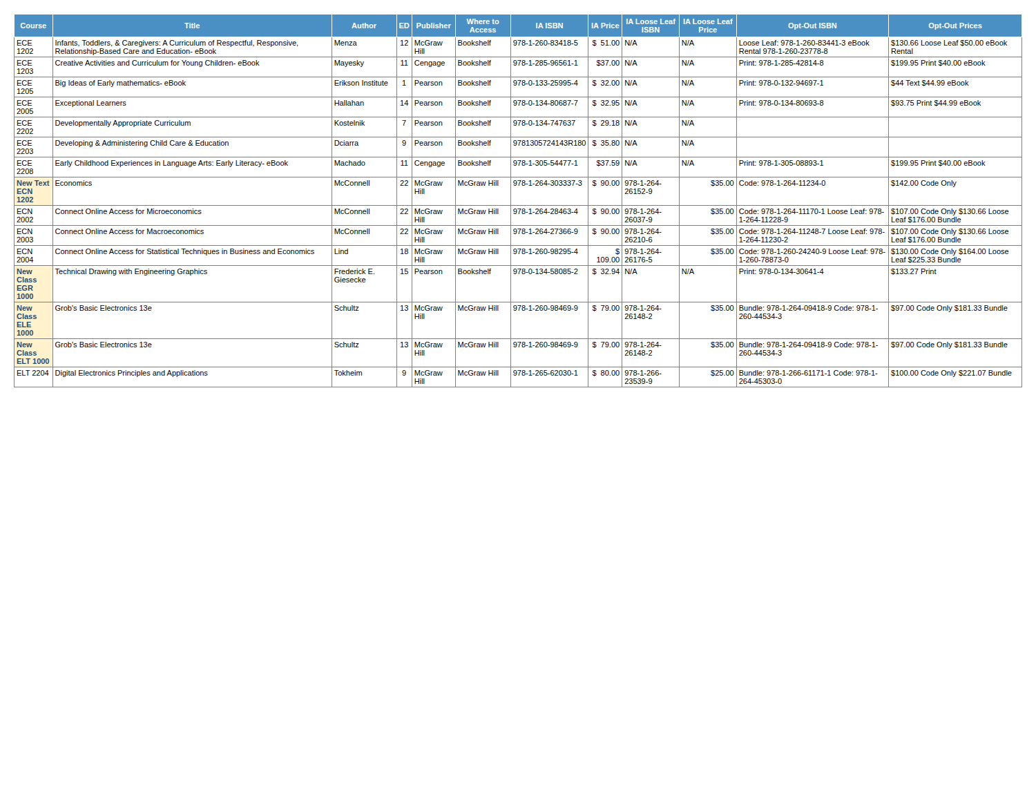| Course | Title | Author | ED | Publisher | Where to Access | IA ISBN | IA Price | IA Loose Leaf ISBN | IA Loose Leaf Price | Opt-Out ISBN | Opt-Out Prices |
| --- | --- | --- | --- | --- | --- | --- | --- | --- | --- | --- | --- |
| ECE 1202 | Infants, Toddlers, & Caregivers: A Curriculum of Respectful, Responsive, Relationship-Based Care and Education- eBook | Menza | 12 | McGraw Hill | Bookshelf | 978-1-260-83418-5 | $ 51.00 | N/A | N/A | Loose Leaf: 978-1-260-83441-3 eBook Rental 978-1-260-23778-8 | $130.66 Loose Leaf $50.00 eBook Rental |
| ECE 1203 | Creative Activities and Curriculum for Young Children- eBook | Mayesky | 11 | Cengage | Bookshelf | 978-1-285-96561-1 | $37.00 | N/A | N/A | Print: 978-1-285-42814-8 | $199.95 Print $40.00 eBook |
| ECE 1205 | Big Ideas of Early mathematics- eBook | Erikson Institute | 1 | Pearson | Bookshelf | 978-0-133-25995-4 | $ 32.00 | N/A | N/A | Print: 978-0-132-94697-1 | $44 Text $44.99 eBook |
| ECE 2005 | Exceptional Learners | Hallahan | 14 | Pearson | Bookshelf | 978-0-134-80687-7 | $ 32.95 | N/A | N/A | Print: 978-0-134-80693-8 | $93.75 Print $44.99 eBook |
| ECE 2202 | Developmentally Appropriate Curriculum | Kostelnik | 7 | Pearson | Bookshelf | 978-0-134-747637 | $ 29.18 | N/A | N/A | | |
| ECE 2203 | Developing & Administering Child Care & Education | Dciarra | 9 | Pearson | Bookshelf | 9781305724143R180 | $ 35.80 | N/A | N/A | | |
| ECE 2208 | Early Childhood Experiences in Language Arts: Early Literacy- eBook | Machado | 11 | Cengage | Bookshelf | 978-1-305-54477-1 | $37.59 | N/A | N/A | Print: 978-1-305-08893-1 | $199.95 Print $40.00 eBook |
| New Text ECN 1202 | Economics | McConnell | 22 | McGraw Hill | McGraw Hill | 978-1-264-303337-3 | $ 90.00 | 978-1-264-26152-9 | $35.00 | Code: 978-1-264-11234-0 | $142.00 Code Only |
| ECN 2002 | Connect Online Access for Microeconomics | McConnell | 22 | McGraw Hill | McGraw Hill | 978-1-264-28463-4 | $ 90.00 | 978-1-264-26037-9 | $35.00 | Code: 978-1-264-11170-1 Loose Leaf: 978-1-264-11228-9 | $107.00 Code Only $130.66 Loose Leaf $176.00 Bundle |
| ECN 2003 | Connect Online Access for Macroeconomics | McConnell | 22 | McGraw Hill | McGraw Hill | 978-1-264-27366-9 | $ 90.00 | 978-1-264-26210-6 | $35.00 | Code: 978-1-264-11248-7 Loose Leaf: 978-1-264-11230-2 | $107.00 Code Only $130.66 Loose Leaf $176.00 Bundle |
| ECN 2004 | Connect Online Access for Statistical Techniques in Business and Economics | Lind | 18 | McGraw Hill | McGraw Hill | 978-1-260-98295-4 | $ 109.00 | 978-1-264-26176-5 | $35.00 | Code: 978-1-260-24240-9 Loose Leaf: 978-1-260-78873-0 | $130.00 Code Only $164.00 Loose Leaf $225.33 Bundle |
| New Class EGR 1000 | Technical Drawing with Engineering Graphics | Frederick E. Giesecke | 15 | Pearson | Bookshelf | 978-0-134-58085-2 | $ 32.94 | N/A | N/A | Print: 978-0-134-30641-4 | $133.27 Print |
| New Class ELE 1000 | Grob's Basic Electronics 13e | Schultz | 13 | McGraw Hill | McGraw Hill | 978-1-260-98469-9 | $ 79.00 | 978-1-264-26148-2 | $35.00 | Bundle: 978-1-264-09418-9 Code: 978-1-260-44534-3 | $97.00 Code Only $181.33 Bundle |
| New Class ELT 1000 | Grob's Basic Electronics 13e | Schultz | 13 | McGraw Hill | McGraw Hill | 978-1-260-98469-9 | $ 79.00 | 978-1-264-26148-2 | $35.00 | Bundle: 978-1-264-09418-9 Code: 978-1-260-44534-3 | $97.00 Code Only $181.33 Bundle |
| ELT 2204 | Digital Electronics Principles and Applications | Tokheim | 9 | McGraw Hill | McGraw Hill | 978-1-265-62030-1 | $ 80.00 | 978-1-266-23539-9 | $25.00 | Bundle: 978-1-266-61171-1 Code: 978-1-264-45303-0 | $100.00 Code Only $221.07 Bundle |